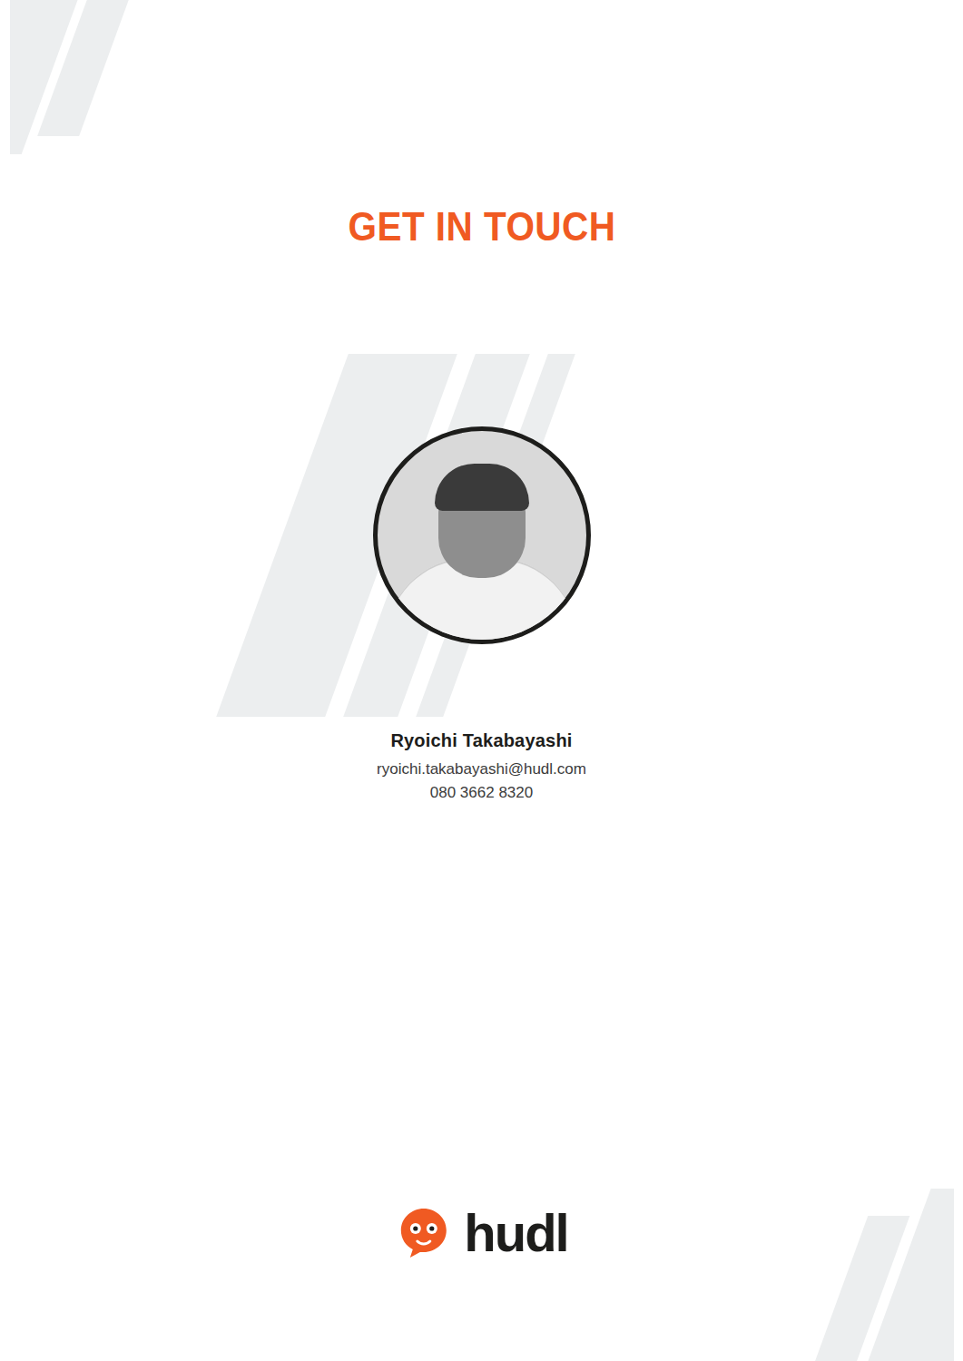GET IN TOUCH
Ryoichi Takabayashi
ryoichi.takabayashi@hudl.com
080 3662 8320
hudl